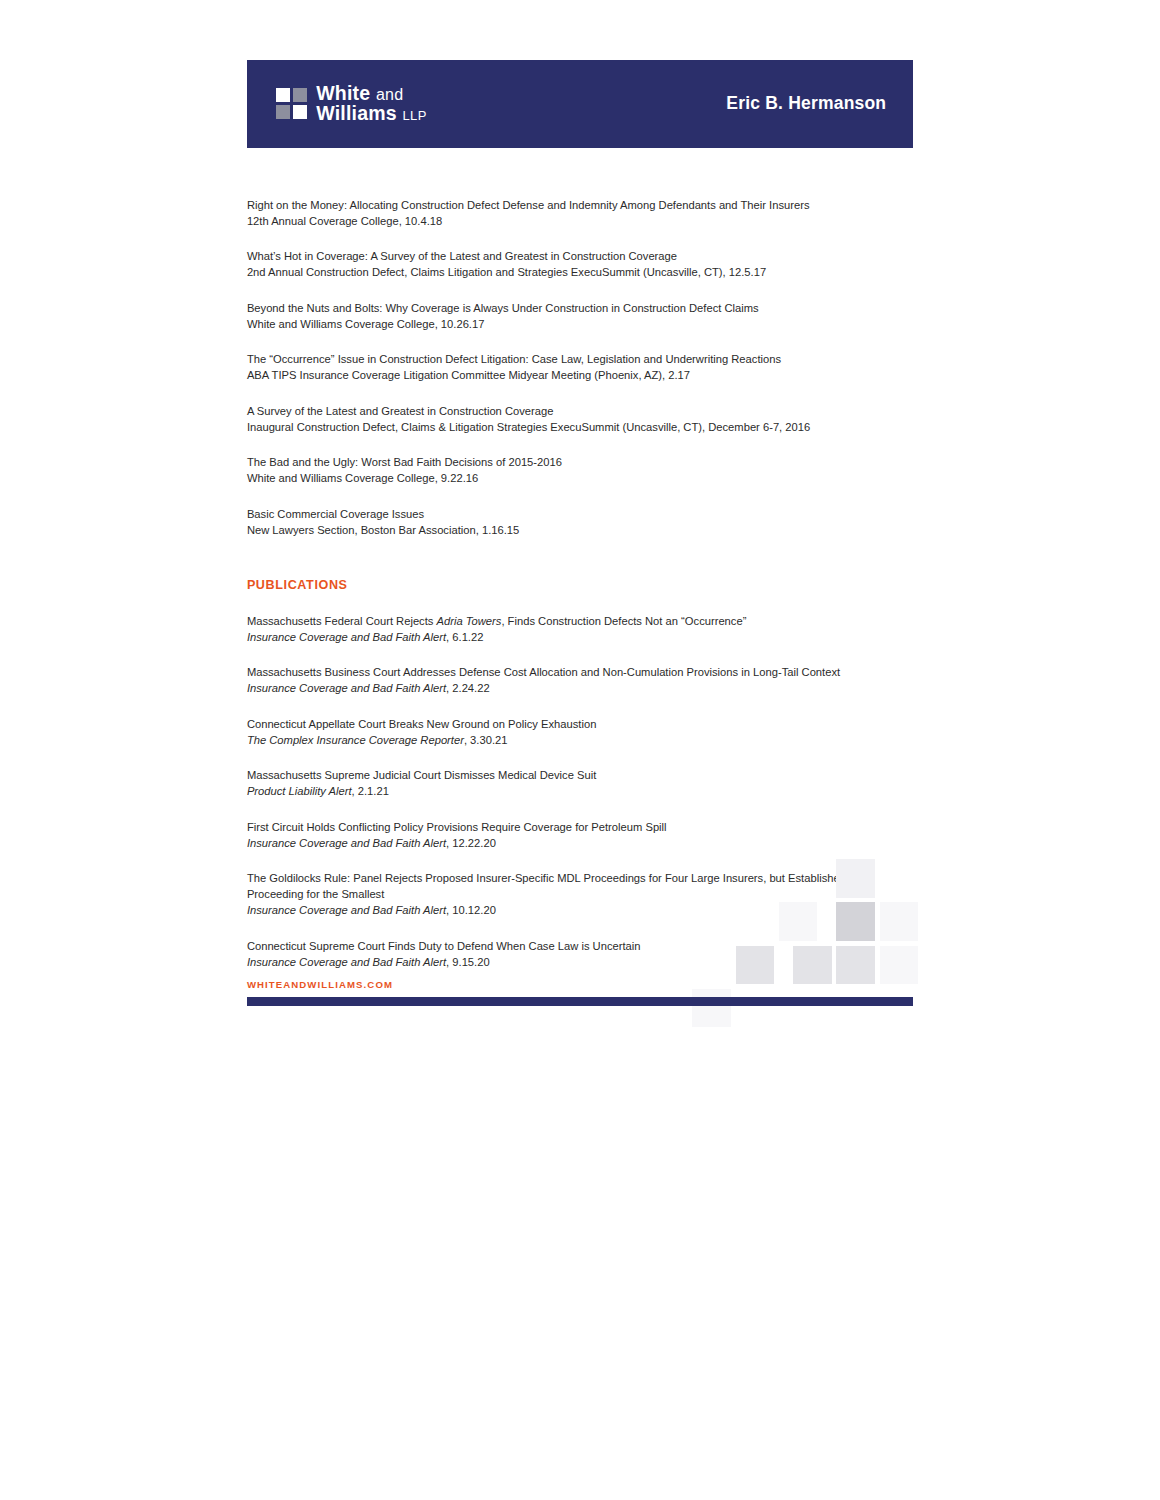White and
Williams LLP
Eric B. Hermanson
Right on the Money: Allocating Construction Defect Defense and Indemnity Among Defendants and Their Insurers
12th Annual Coverage College, 10.4.18
What’s Hot in Coverage: A Survey of the Latest and Greatest in Construction Coverage
2nd Annual Construction Defect, Claims Litigation and Strategies ExecuSummit (Uncasville, CT), 12.5.17
Beyond the Nuts and Bolts: Why Coverage is Always Under Construction in Construction Defect Claims
White and Williams Coverage College, 10.26.17
The “Occurrence” Issue in Construction Defect Litigation: Case Law, Legislation and Underwriting Reactions
ABA TIPS Insurance Coverage Litigation Committee Midyear Meeting (Phoenix, AZ), 2.17
A Survey of the Latest and Greatest in Construction Coverage
Inaugural Construction Defect, Claims & Litigation Strategies ExecuSummit (Uncasville, CT), December 6-7, 2016
The Bad and the Ugly: Worst Bad Faith Decisions of 2015-2016
White and Williams Coverage College, 9.22.16
Basic Commercial Coverage Issues
New Lawyers Section, Boston Bar Association, 1.16.15
Publications
Massachusetts Federal Court Rejects Adria Towers, Finds Construction Defects Not an “Occurrence”
Insurance Coverage and Bad Faith Alert, 6.1.22
Massachusetts Business Court Addresses Defense Cost Allocation and Non-Cumulation Provisions in Long-Tail Context
Insurance Coverage and Bad Faith Alert, 2.24.22
Connecticut Appellate Court Breaks New Ground on Policy Exhaustion
The Complex Insurance Coverage Reporter, 3.30.21
Massachusetts Supreme Judicial Court Dismisses Medical Device Suit
Product Liability Alert, 2.1.21
First Circuit Holds Conflicting Policy Provisions Require Coverage for Petroleum Spill
Insurance Coverage and Bad Faith Alert, 12.22.20
The Goldilocks Rule: Panel Rejects Proposed Insurer-Specific MDL Proceedings for Four Large Insurers, but Establishes MDL Proceeding for the Smallest
Insurance Coverage and Bad Faith Alert, 10.12.20
Connecticut Supreme Court Finds Duty to Defend When Case Law is Uncertain
Insurance Coverage and Bad Faith Alert, 9.15.20
WHITEANDWILLIAMS.COM